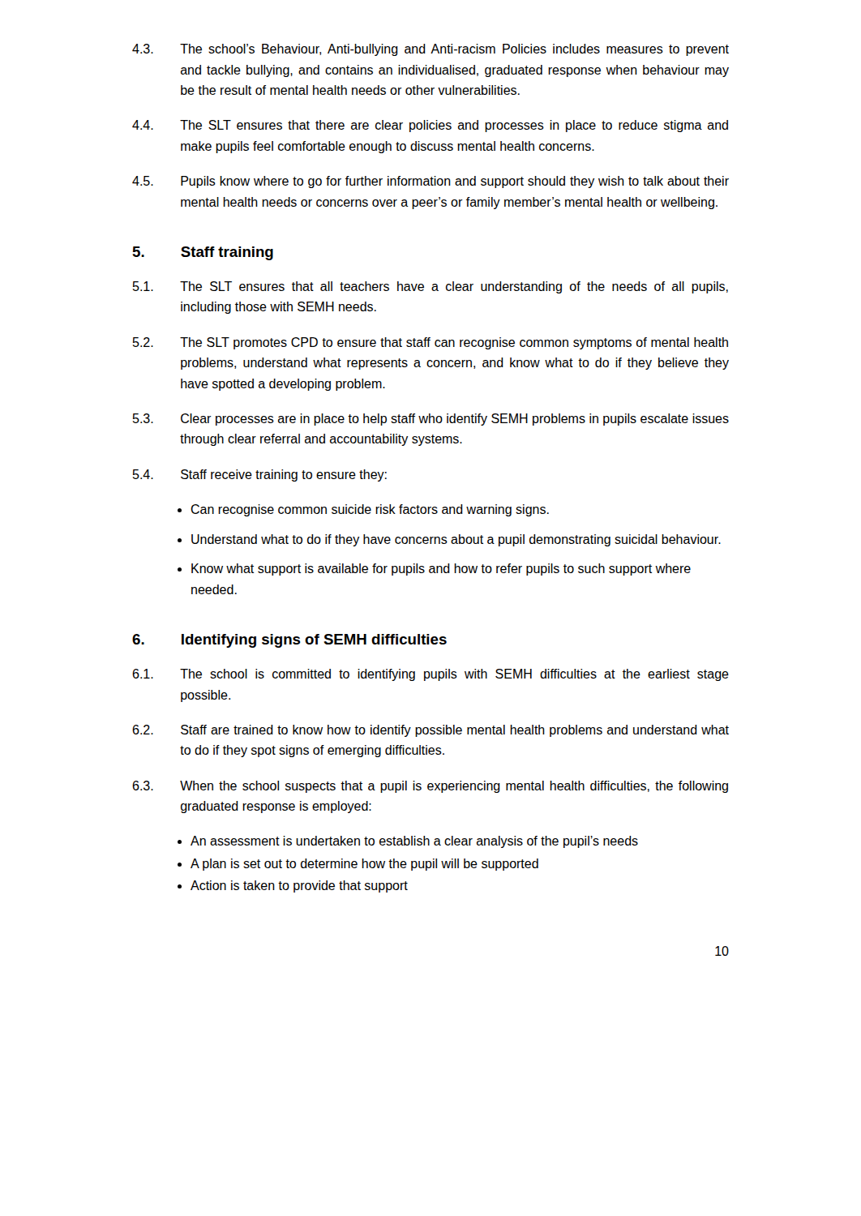4.3.
The school’s Behaviour, Anti-bullying and Anti-racism Policies includes measures to prevent and tackle bullying, and contains an individualised, graduated response when behaviour may be the result of mental health needs or other vulnerabilities.
4.4.
The SLT ensures that there are clear policies and processes in place to reduce stigma and make pupils feel comfortable enough to discuss mental health concerns.
4.5.
Pupils know where to go for further information and support should they wish to talk about their mental health needs or concerns over a peer’s or family member’s mental health or wellbeing.
5. Staff training
5.1.
The SLT ensures that all teachers have a clear understanding of the needs of all pupils, including those with SEMH needs.
5.2.
The SLT promotes CPD to ensure that staff can recognise common symptoms of mental health problems, understand what represents a concern, and know what to do if they believe they have spotted a developing problem.
5.3.
Clear processes are in place to help staff who identify SEMH problems in pupils escalate issues through clear referral and accountability systems.
5.4.
Staff receive training to ensure they:
Can recognise common suicide risk factors and warning signs.
Understand what to do if they have concerns about a pupil demonstrating suicidal behaviour.
Know what support is available for pupils and how to refer pupils to such support where needed.
6. Identifying signs of SEMH difficulties
6.1.
The school is committed to identifying pupils with SEMH difficulties at the earliest stage possible.
6.2.
Staff are trained to know how to identify possible mental health problems and understand what to do if they spot signs of emerging difficulties.
6.3.
When the school suspects that a pupil is experiencing mental health difficulties, the following graduated response is employed:
An assessment is undertaken to establish a clear analysis of the pupil’s needs
A plan is set out to determine how the pupil will be supported
Action is taken to provide that support
10